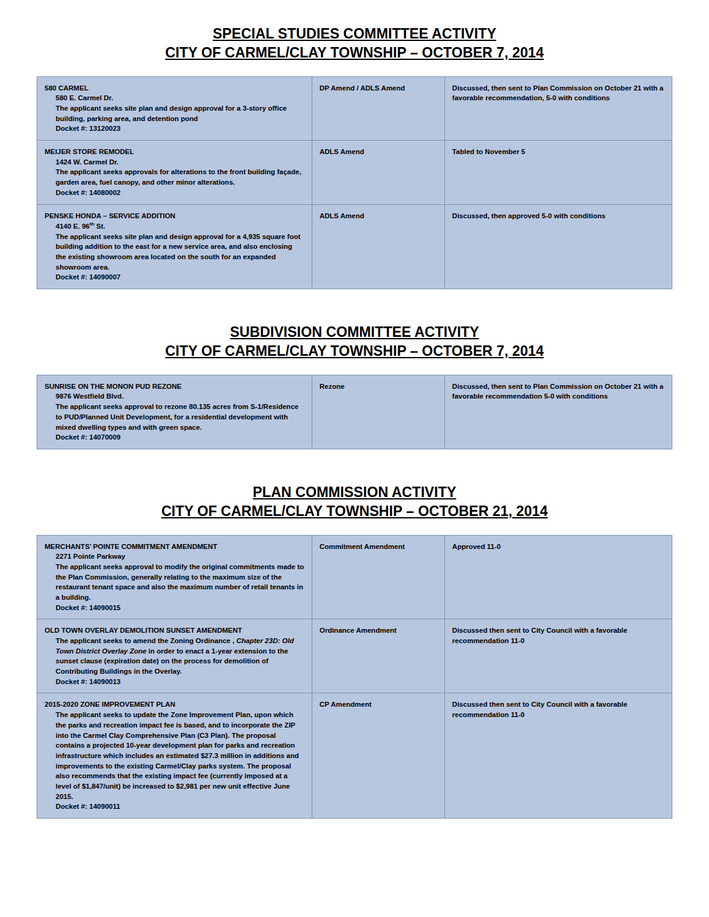SPECIAL STUDIES COMMITTEE ACTIVITY
CITY OF CARMEL/CLAY TOWNSHIP – OCTOBER 7, 2014
| 580 CARMEL 580 E. Carmel Dr. The applicant seeks site plan and design approval for a 3-story office building, parking area, and detention pond Docket #: 13120023 | DP Amend / ADLS Amend | Discussed, then sent to Plan Commission on October 21 with a favorable recommendation, 5-0 with conditions |
| MEIJER STORE REMODEL 1424 W. Carmel Dr. The applicant seeks approvals for alterations to the front building façade, garden area, fuel canopy, and other minor alterations. Docket #: 14080002 | ADLS Amend | Tabled to November 5 |
| PENSKE HONDA – SERVICE ADDITION 4140 E. 96 th St. The applicant seeks site plan and design approval for a 4,935 square foot building addition to the east for a new service area, and also enclosing the existing showroom area located on the south for an expanded showroom area. Docket #: 14090007 | ADLS Amend | Discussed, then approved 5-0 with conditions |
SUBDIVISION COMMITTEE ACTIVITY
CITY OF CARMEL/CLAY TOWNSHIP – OCTOBER 7, 2014
| SUNRISE ON THE MONON PUD REZONE 9876 Westfield Blvd. The applicant seeks approval to rezone 80.135 acres from S-1/Residence to PUD/Planned Unit Development, for a residential development with mixed dwelling types and with green space. Docket #: 14070009 | Rezone | Discussed, then sent to Plan Commission on October 21 with a favorable recommendation 5-0 with conditions |
PLAN COMMISSION ACTIVITY
CITY OF CARMEL/CLAY TOWNSHIP – OCTOBER 21, 2014
| MERCHANTS’ POINTE COMMITMENT AMENDMENT 2271 Pointe Parkway The applicant seeks approval to modify the original commitments made to the Plan Commission, generally relating to the maximum size of the restaurant tenant space and also the maximum number of retail tenants in a building. Docket #: 14090015 | Commitment Amendment | Approved 11-0 |
| OLD TOWN OVERLAY DEMOLITION SUNSET AMENDMENT The applicant seeks to amend the Zoning Ordinance , Chapter 23D: Old Town District Overlay Zone in order to enact a 1-year extension to the sunset clause (expiration date) on the process for demolition of Contributing Buildings in the Overlay. Docket #: 14090013 | Ordinance Amendment | Discussed then sent to City Council with a favorable recommendation 11-0 |
| 2015-2020 ZONE IMPROVEMENT PLAN The applicant seeks to update the Zone Improvement Plan, upon which the parks and recreation impact fee is based, and to incorporate the ZIP into the Carmel Clay Comprehensive Plan (C3 Plan). The proposal contains a projected 10-year development plan for parks and recreation infrastructure which includes an estimated $27.3 million in additions and improvements to the existing Carmel/Clay parks system. The proposal also recommends that the existing impact fee (currently imposed at a level of $1,847/unit) be increased to $2,981 per new unit effective June 2015. Docket #: 14090011 | CP Amendment | Discussed then sent to City Council with a favorable recommendation 11-0 |